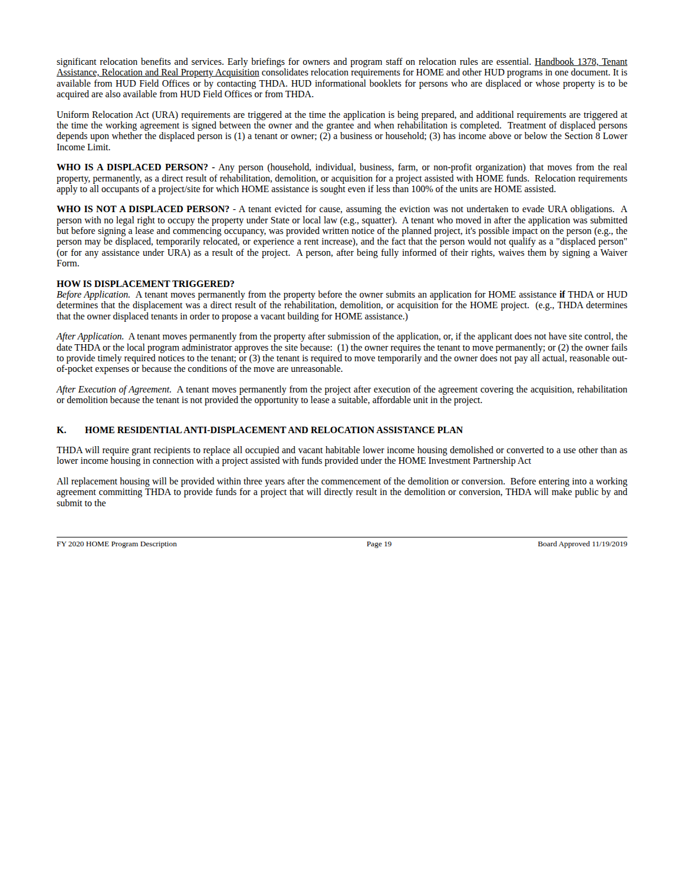significant relocation benefits and services. Early briefings for owners and program staff on relocation rules are essential. Handbook 1378, Tenant Assistance, Relocation and Real Property Acquisition consolidates relocation requirements for HOME and other HUD programs in one document. It is available from HUD Field Offices or by contacting THDA. HUD informational booklets for persons who are displaced or whose property is to be acquired are also available from HUD Field Offices or from THDA.
Uniform Relocation Act (URA) requirements are triggered at the time the application is being prepared, and additional requirements are triggered at the time the working agreement is signed between the owner and the grantee and when rehabilitation is completed. Treatment of displaced persons depends upon whether the displaced person is (1) a tenant or owner; (2) a business or household; (3) has income above or below the Section 8 Lower Income Limit.
WHO IS A DISPLACED PERSON? - Any person (household, individual, business, farm, or non-profit organization) that moves from the real property, permanently, as a direct result of rehabilitation, demolition, or acquisition for a project assisted with HOME funds. Relocation requirements apply to all occupants of a project/site for which HOME assistance is sought even if less than 100% of the units are HOME assisted.
WHO IS NOT A DISPLACED PERSON? - A tenant evicted for cause, assuming the eviction was not undertaken to evade URA obligations. A person with no legal right to occupy the property under State or local law (e.g., squatter). A tenant who moved in after the application was submitted but before signing a lease and commencing occupancy, was provided written notice of the planned project, it's possible impact on the person (e.g., the person may be displaced, temporarily relocated, or experience a rent increase), and the fact that the person would not qualify as a "displaced person" (or for any assistance under URA) as a result of the project. A person, after being fully informed of their rights, waives them by signing a Waiver Form.
HOW IS DISPLACEMENT TRIGGERED?
Before Application. A tenant moves permanently from the property before the owner submits an application for HOME assistance if THDA or HUD determines that the displacement was a direct result of the rehabilitation, demolition, or acquisition for the HOME project. (e.g., THDA determines that the owner displaced tenants in order to propose a vacant building for HOME assistance.)
After Application. A tenant moves permanently from the property after submission of the application, or, if the applicant does not have site control, the date THDA or the local program administrator approves the site because: (1) the owner requires the tenant to move permanently; or (2) the owner fails to provide timely required notices to the tenant; or (3) the tenant is required to move temporarily and the owner does not pay all actual, reasonable out-of-pocket expenses or because the conditions of the move are unreasonable.
After Execution of Agreement. A tenant moves permanently from the project after execution of the agreement covering the acquisition, rehabilitation or demolition because the tenant is not provided the opportunity to lease a suitable, affordable unit in the project.
| K. | HOME RESIDENTIAL ANTI-DISPLACEMENT AND RELOCATION ASSISTANCE PLAN |
THDA will require grant recipients to replace all occupied and vacant habitable lower income housing demolished or converted to a use other than as lower income housing in connection with a project assisted with funds provided under the HOME Investment Partnership Act
All replacement housing will be provided within three years after the commencement of the demolition or conversion. Before entering into a working agreement committing THDA to provide funds for a project that will directly result in the demolition or conversion, THDA will make public by and submit to the
| FY 2020 HOME Program Description | Page 19 | Board Approved 11/19/2019 |